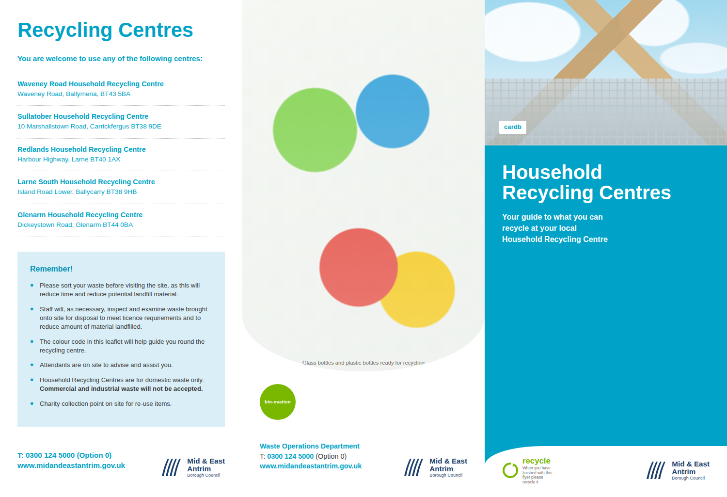Recycling Centres
You are welcome to use any of the following centres:
Waveney Road Household Recycling Centre Waveney Road, Ballymena, BT43 5BA
Sullatober Household Recycling Centre 10 Marshallstown Road, Carrickfergus BT38 9DE
Redlands Household Recycling Centre Harbour Highway, Larne BT40 1AX
Larne South Household Recycling Centre Island Road Lower, Ballycarry BT38 9HB
Glenarm Household Recycling Centre Dickeystown Road, Glenarm BT44 0BA
Remember!
Please sort your waste before visiting the site, as this will reduce time and reduce potential landfill material.
Staff will, as necessary, inspect and examine waste brought onto site for disposal to meet licence requirements and to reduce amount of material landfilled.
The colour code in this leaflet will help guide you round the recycling centre.
Attendants are on site to advise and assist you.
Household Recycling Centres are for domestic waste only. Commercial and industrial waste will not be accepted.
Charity collection point on site for re-use items.
T: 0300 124 5000 (Option 0)
www.midandeastantrim.gov.uk
Mid & East
Antrim Borough Council
Glass bottles and plastic bottles ready for recycling
bin-ovation
Waste Operations Department T: 0300 124 5000 (Option 0)
www.midandeastantrim.gov.uk
Mid & East
Antrim Borough Council
cardb
Household
Recycling Centres
Your guide to what you can recycle at your local Household Recycling Centre
recycle When you have finished with this flyer please recycle it
Mid & East
Antrim Borough Council